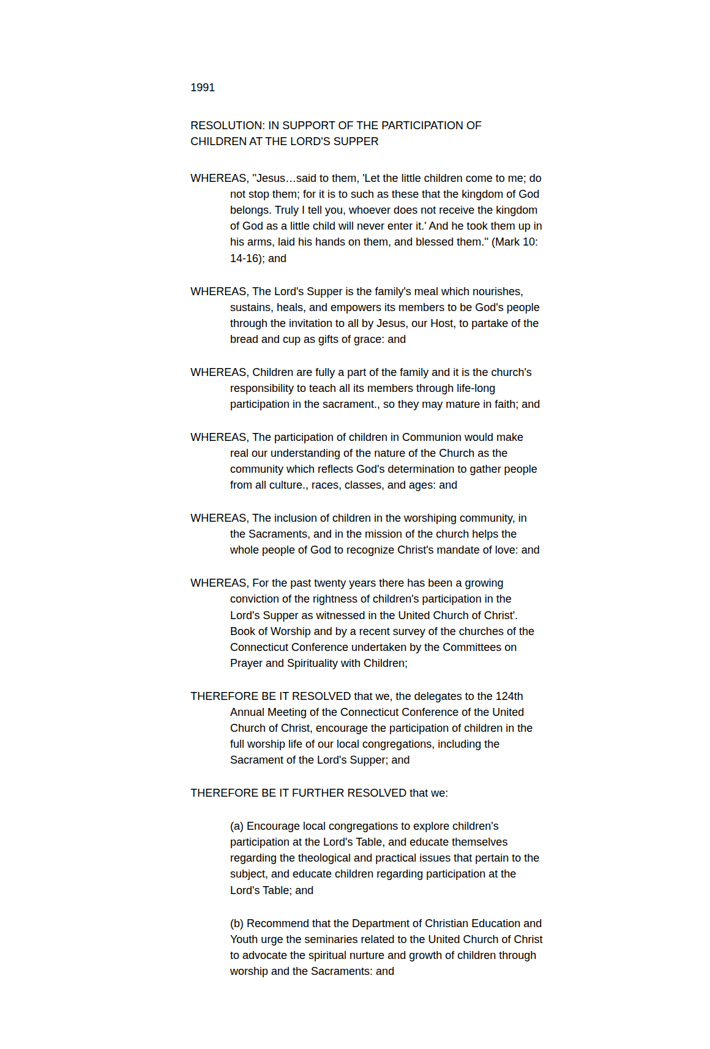1991
Resolution: In Support of the Participation of Children at the Lord's Supper
WHEREAS, ''Jesus…said to them, 'Let the little children come to me; do not stop them; for it is to such as these that the kingdom of God belongs. Truly I tell you, whoever does not receive the kingdom of God as a little child will never enter it.' And he took them up in his arms, laid his hands on them, and blessed them.'' (Mark 10: 14-16); and
WHEREAS, The Lord's Supper is the family's meal which nourishes, sustains, heals, and empowers its members to be God's people through the invitation to all by Jesus, our Host, to partake of the bread and cup as gifts of grace: and
WHEREAS, Children are fully a part of the family and it is the church's responsibility to teach all its members through life-long participation in the sacrament., so they may mature in faith; and
WHEREAS, The participation of children in Communion would make real our understanding of the nature of the Church as the community which reflects God's determination to gather people from all culture., races, classes, and ages: and
WHEREAS, The inclusion of children in the worshiping community, in the Sacraments, and in the mission of the church helps the whole people of God to recognize Christ's mandate of love: and
WHEREAS, For the past twenty years there has been a growing conviction of the rightness of children's participation in the Lord's Supper as witnessed in the United Church of Christ'. Book of Worship and by a recent survey of the churches of the Connecticut Conference undertaken by the Committees on Prayer and Spirituality with Children;
THEREFORE BE IT RESOLVED that we, the delegates to the 124th Annual Meeting of the Connecticut Conference of the United Church of Christ, encourage the participation of children in the full worship life of our local congregations, including the Sacrament of the Lord's Supper; and
THEREFORE BE IT FURTHER RESOLVED that we:
(a) Encourage local congregations to explore children's participation at the Lord's Table, and educate themselves regarding the theological and practical issues that pertain to the subject, and educate children regarding participation at the Lord's Table; and
(b) Recommend that the Department of Christian Education and Youth urge the seminaries related to the United Church of Christ to advocate the spiritual nurture and growth of children through worship and the Sacraments: and